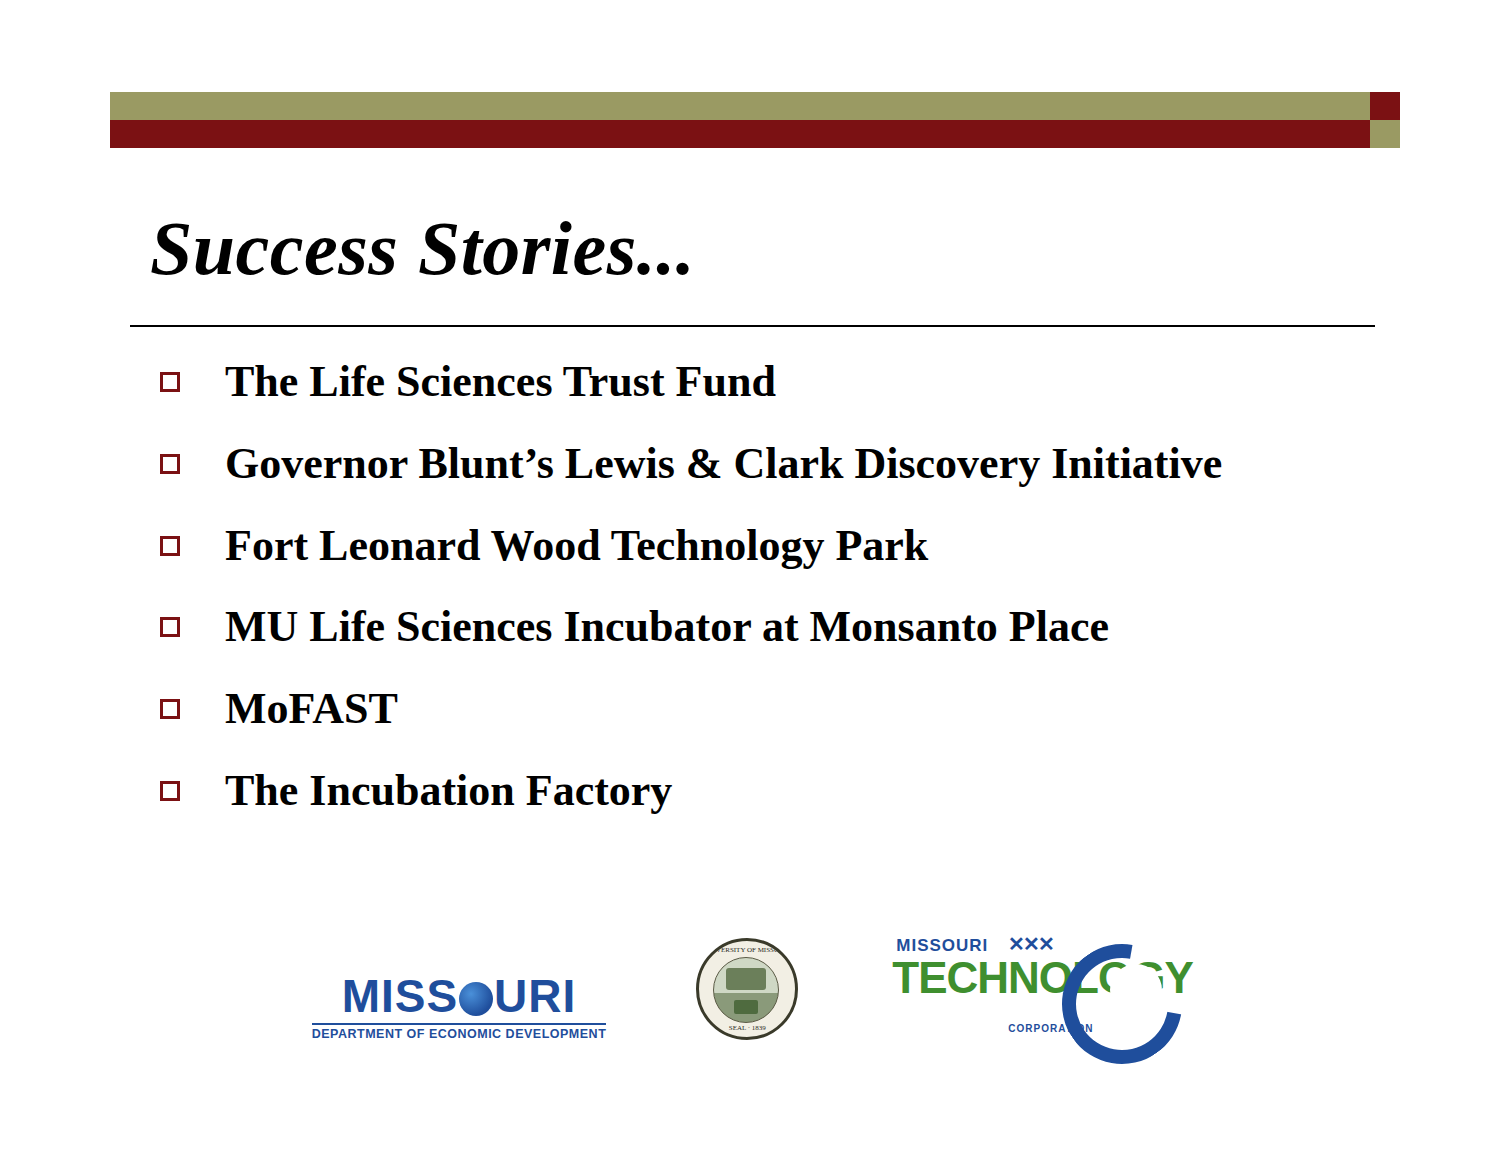Success Stories...
The Life Sciences Trust Fund
Governor Blunt’s Lewis & Clark Discovery Initiative
Fort Leonard Wood Technology Park
MU Life Sciences Incubator at Monsanto Place
MoFAST
The Incubation Factory
MISS URI
DEPARTMENT OF ECONOMIC DEVELOPMENT
UNIVERSITY OF MISSOURI SEAL · 1839
MISSOURI
✕✕✕
TECHNOLOGY
CORPORATION